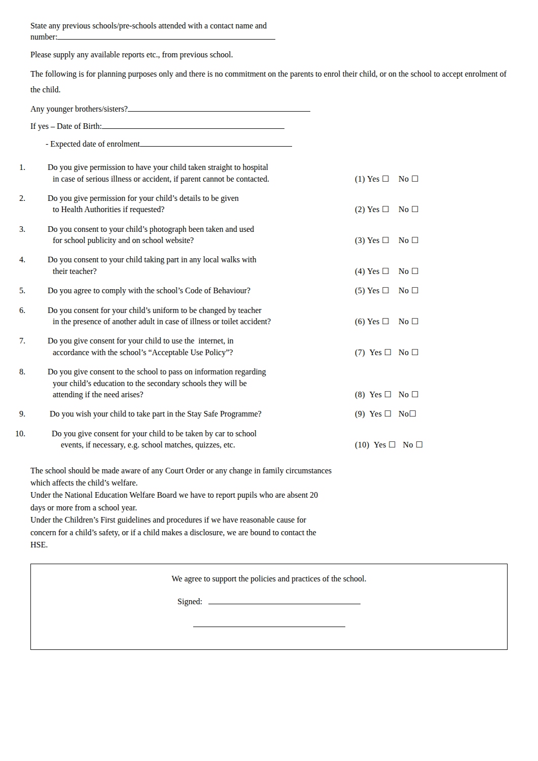State any previous schools/pre-schools attended with a contact name and
number:
Please supply any available reports etc., from previous school.
The following is for planning purposes only and there is no commitment on the parents to enrol their child, or on the school to accept enrolment of the child.
Any younger brothers/sisters?
If yes – Date of Birth:
- Expected date of enrolment
| 1. Do you give permission to have your child taken straight to hospital in case of serious illness or accident, if parent cannot be contacted. | (1) Yes ☐ No ☐ |
| 2. Do you give permission for your child’s details to be given to Health Authorities if requested? | (2) Yes ☐ No ☐ |
| 3. Do you consent to your child’s photograph been taken and used for school publicity and on school website? | (3) Yes ☐ No ☐ |
| 4. Do you consent to your child taking part in any local walks with their teacher? | (4) Yes ☐ No ☐ |
| 5. Do you agree to comply with the school’s Code of Behaviour? | (5) Yes ☐ No ☐ |
| 6. Do you consent for your child’s uniform to be changed by teacher in the presence of another adult in case of illness or toilet accident? | (6) Yes ☐ No ☐ |
| 7. Do you give consent for your child to use the internet, in accordance with the school’s “Acceptable Use Policy”? | (7) Yes ☐ No ☐ |
| 8. Do you give consent to the school to pass on information regarding your child’s education to the secondary schools they will be attending if the need arises? | (8) Yes ☐ No ☐ |
| 9. Do you wish your child to take part in the Stay Safe Programme? | (9) Yes ☐ No ☐ |
| 10. Do you give consent for your child to be taken by car to school events, if necessary, e.g. school matches, quizzes, etc. | (10) Yes ☐ No ☐ |
The school should be made aware of any Court Order or any change in family circumstances
which affects the child’s welfare.
Under the National Education Welfare Board we have to report pupils who are absent 20
days or more from a school year.
Under the Children’s First guidelines and procedures if we have reasonable cause for
concern for a child’s safety, or if a child makes a disclosure, we are bound to contact the
HSE.
We agree to support the policies and practices of the school.
Signed: